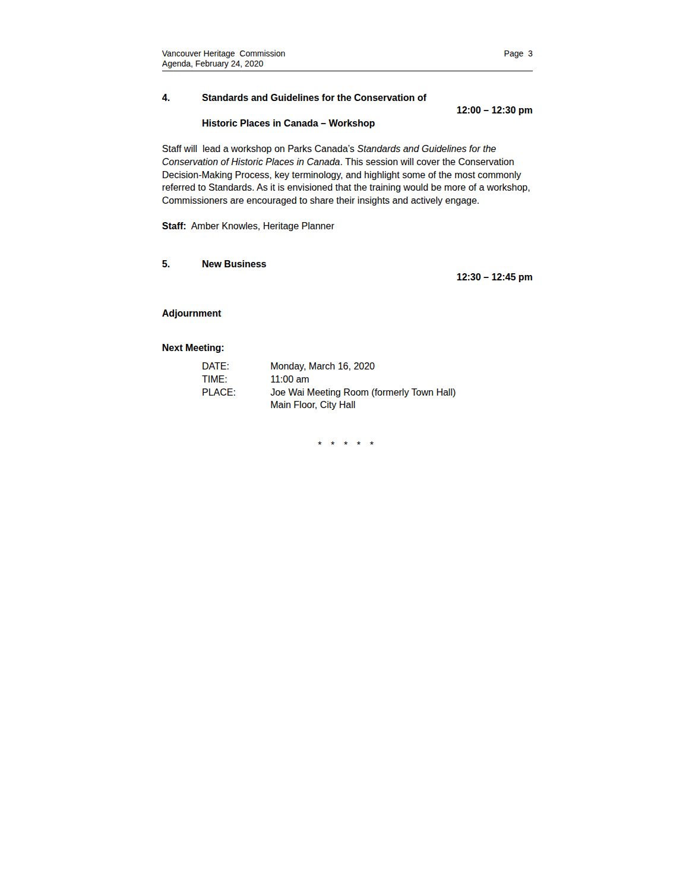Vancouver Heritage Commission
Agenda, February 24, 2020
Page 3
4. Standards and Guidelines for the Conservation of 12:00 – 12:30 pm
Historic Places in Canada – Workshop
Staff will lead a workshop on Parks Canada’s Standards and Guidelines for the Conservation of Historic Places in Canada. This session will cover the Conservation Decision-Making Process, key terminology, and highlight some of the most commonly referred to Standards. As it is envisioned that the training would be more of a workshop, Commissioners are encouraged to share their insights and actively engage.
Staff: Amber Knowles, Heritage Planner
5. New Business 12:30 – 12:45 pm
Adjournment
Next Meeting:
| DATE: | Monday, March 16, 2020 |
| TIME: | 11:00 am |
| PLACE: | Joe Wai Meeting Room (formerly Town Hall) Main Floor, City Hall |
* * * * *